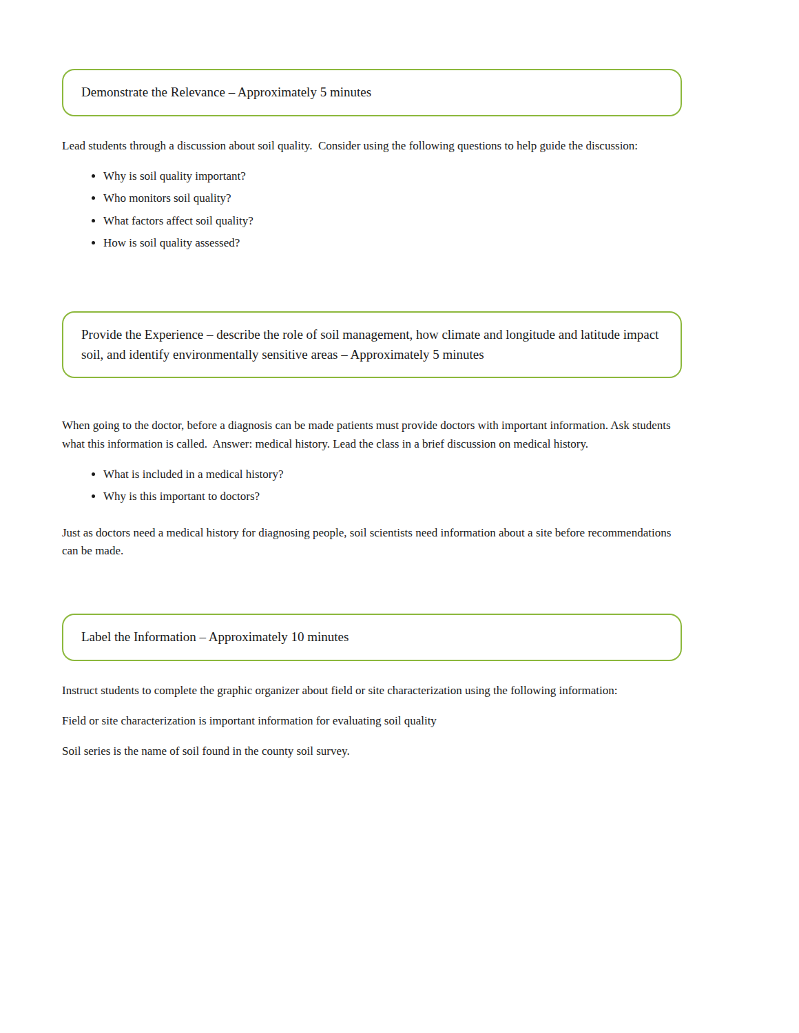Demonstrate the Relevance – Approximately 5 minutes
Lead students through a discussion about soil quality. Consider using the following questions to help guide the discussion:
Why is soil quality important?
Who monitors soil quality?
What factors affect soil quality?
How is soil quality assessed?
Provide the Experience – describe the role of soil management, how climate and longitude and latitude impact soil, and identify environmentally sensitive areas – Approximately 5 minutes
When going to the doctor, before a diagnosis can be made patients must provide doctors with important information. Ask students what this information is called. Answer: medical history. Lead the class in a brief discussion on medical history.
What is included in a medical history?
Why is this important to doctors?
Just as doctors need a medical history for diagnosing people, soil scientists need information about a site before recommendations can be made.
Label the Information – Approximately 10 minutes
Instruct students to complete the graphic organizer about field or site characterization using the following information:
Field or site characterization is important information for evaluating soil quality
Soil series is the name of soil found in the county soil survey.